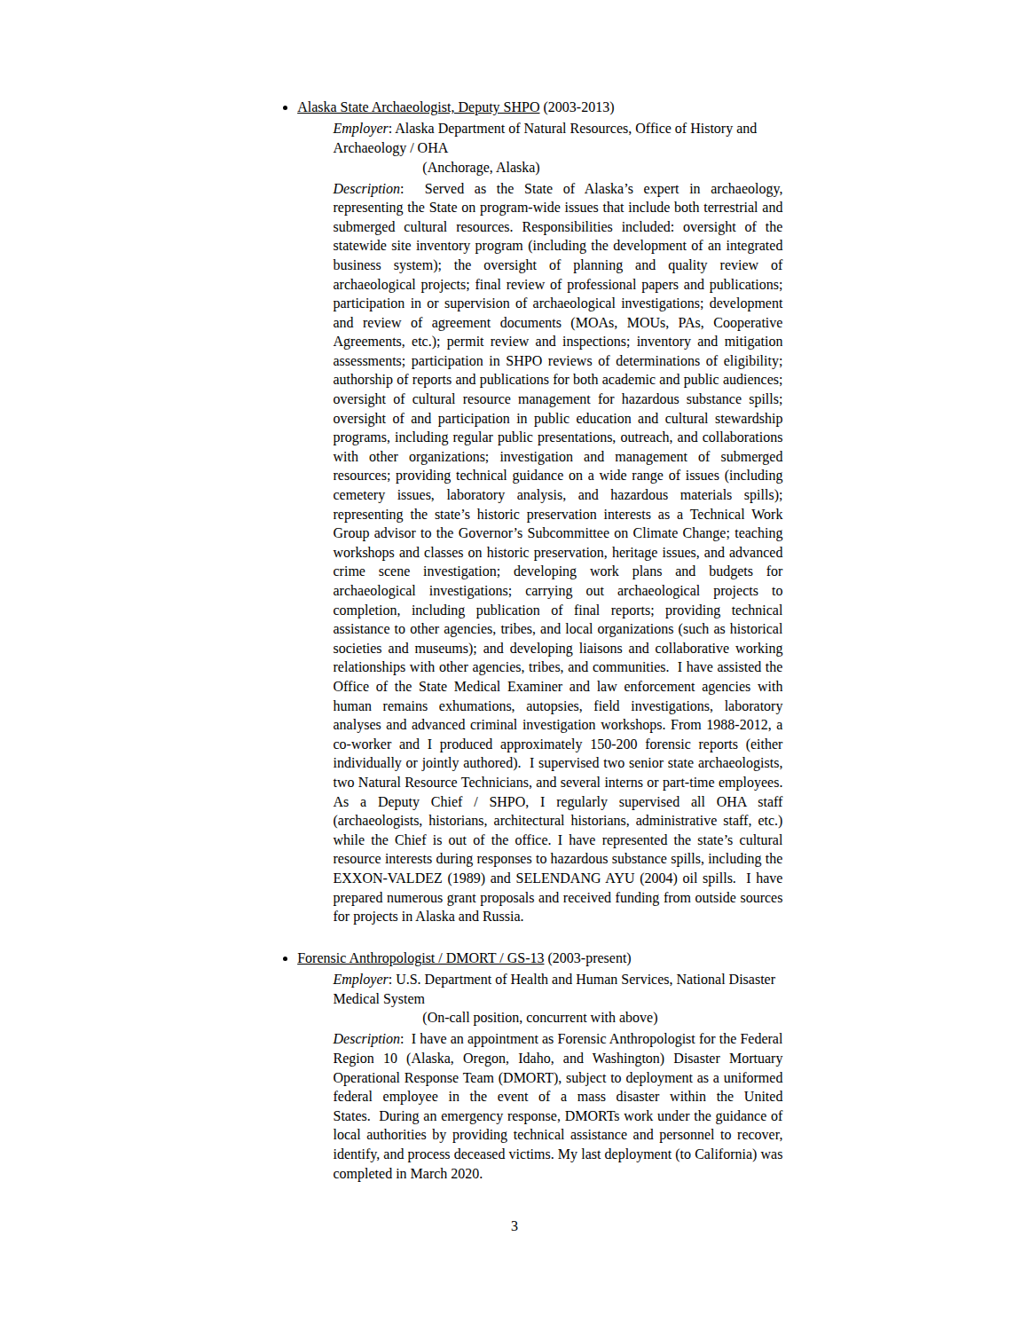Alaska State Archaeologist, Deputy SHPO (2003-2013)
Employer: Alaska Department of Natural Resources, Office of History and Archaeology / OHA
(Anchorage, Alaska)
Description: Served as the State of Alaska’s expert in archaeology, representing the State on program-wide issues that include both terrestrial and submerged cultural resources. Responsibilities included: oversight of the statewide site inventory program (including the development of an integrated business system); the oversight of planning and quality review of archaeological projects; final review of professional papers and publications; participation in or supervision of archaeological investigations; development and review of agreement documents (MOAs, MOUs, PAs, Cooperative Agreements, etc.); permit review and inspections; inventory and mitigation assessments; participation in SHPO reviews of determinations of eligibility; authorship of reports and publications for both academic and public audiences; oversight of cultural resource management for hazardous substance spills; oversight of and participation in public education and cultural stewardship programs, including regular public presentations, outreach, and collaborations with other organizations; investigation and management of submerged resources; providing technical guidance on a wide range of issues (including cemetery issues, laboratory analysis, and hazardous materials spills); representing the state’s historic preservation interests as a Technical Work Group advisor to the Governor’s Subcommittee on Climate Change; teaching workshops and classes on historic preservation, heritage issues, and advanced crime scene investigation; developing work plans and budgets for archaeological investigations; carrying out archaeological projects to completion, including publication of final reports; providing technical assistance to other agencies, tribes, and local organizations (such as historical societies and museums); and developing liaisons and collaborative working relationships with other agencies, tribes, and communities. I have assisted the Office of the State Medical Examiner and law enforcement agencies with human remains exhumations, autopsies, field investigations, laboratory analyses and advanced criminal investigation workshops. From 1988-2012, a co-worker and I produced approximately 150-200 forensic reports (either individually or jointly authored). I supervised two senior state archaeologists, two Natural Resource Technicians, and several interns or part-time employees. As a Deputy Chief / SHPO, I regularly supervised all OHA staff (archaeologists, historians, architectural historians, administrative staff, etc.) while the Chief is out of the office. I have represented the state’s cultural resource interests during responses to hazardous substance spills, including the EXXON-VALDEZ (1989) and SELENDANG AYU (2004) oil spills. I have prepared numerous grant proposals and received funding from outside sources for projects in Alaska and Russia.
Forensic Anthropologist / DMORT / GS-13 (2003-present)
Employer: U.S. Department of Health and Human Services, National Disaster Medical System
(On-call position, concurrent with above)
Description: I have an appointment as Forensic Anthropologist for the Federal Region 10 (Alaska, Oregon, Idaho, and Washington) Disaster Mortuary Operational Response Team (DMORT), subject to deployment as a uniformed federal employee in the event of a mass disaster within the United States. During an emergency response, DMORTs work under the guidance of local authorities by providing technical assistance and personnel to recover, identify, and process deceased victims. My last deployment (to California) was completed in March 2020.
3